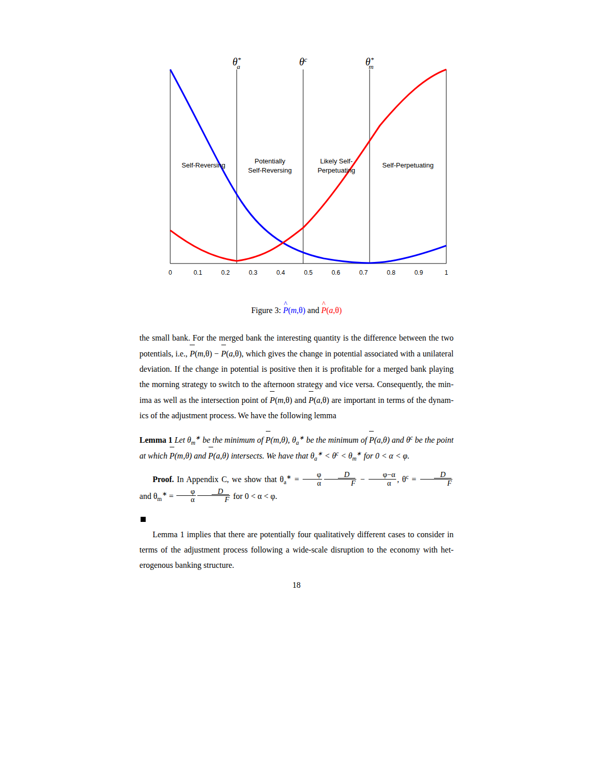θ*a θc θ*m Self-Reversing Potentially Self-Reversing Likely Self- Perpetuating Self-Perpetuating 0 0.1 0.2 0.3 0.4 0.5 0.6 0.7 0.8 0.9 1
Figure 3: P(m,θ) and P(a,θ)
the small bank. For the merged bank the interesting quantity is the difference between the two potentials, i.e., P(m,θ) − P(a,θ), which gives the change in potential associated with a unilateral deviation. If the change in potential is positive then it is profitable for a merged bank playing the morning strategy to switch to the afternoon strategy and vice versa. Consequently, the minima as well as the intersection point of P(m,θ) and P(a,θ) are important in terms of the dynamics of the adjustment process. We have the following lemma
Lemma 1 Let θm∗ be the minimum of P(m,θ), θa∗ be the minimum of P(a,θ) and θc be the point at which P(m,θ) and P(a,θ) intersects. We have that θa∗ < θc < θm∗ for 0 < α < φ.
Proof. In Appendix C, we show that θa∗ = φα DF − φ−α α, θc = DF and θm∗ = φα DF for 0 < α < φ.
Lemma 1 implies that there are potentially four qualitatively different cases to consider in terms of the adjustment process following a wide-scale disruption to the economy with heterogenous banking structure.
18